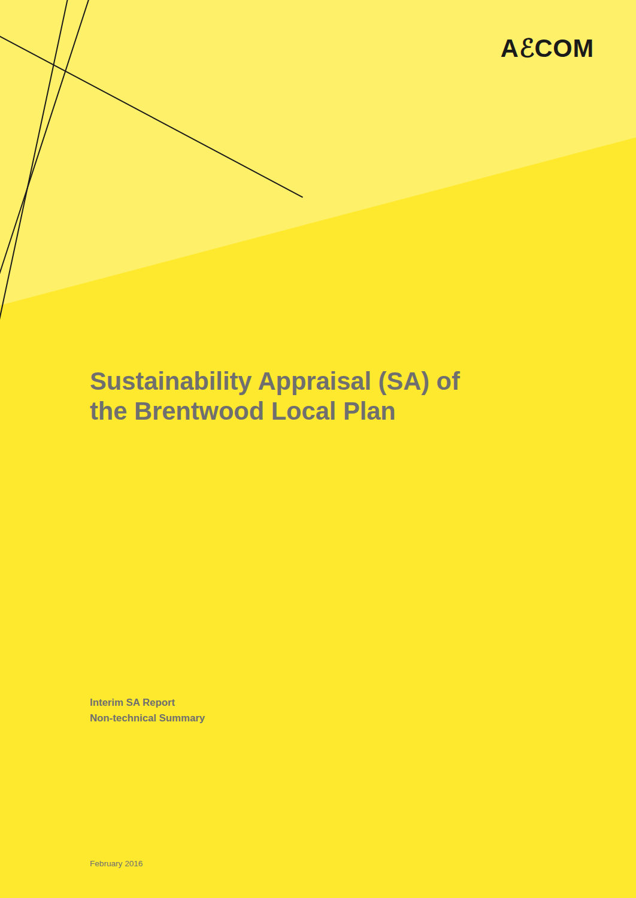AℰCOM
Sustainability Appraisal (SA) of the Brentwood Local Plan
Interim SA Report
Non-technical Summary
February 2016